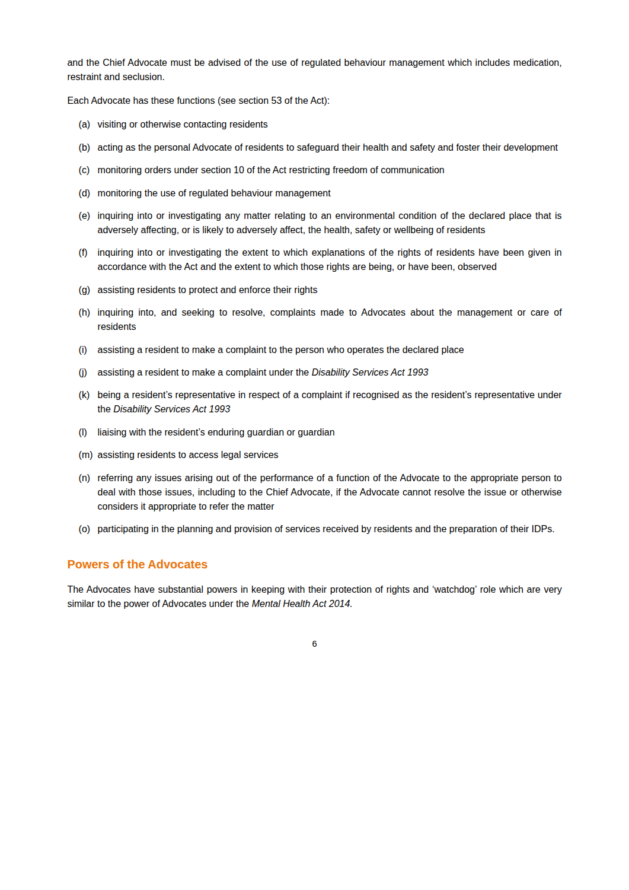and the Chief Advocate must be advised of the use of regulated behaviour management which includes medication, restraint and seclusion.
Each Advocate has these functions (see section 53 of the Act):
(a) visiting or otherwise contacting residents
(b) acting as the personal Advocate of residents to safeguard their health and safety and foster their development
(c) monitoring orders under section 10 of the Act restricting freedom of communication
(d) monitoring the use of regulated behaviour management
(e) inquiring into or investigating any matter relating to an environmental condition of the declared place that is adversely affecting, or is likely to adversely affect, the health, safety or wellbeing of residents
(f) inquiring into or investigating the extent to which explanations of the rights of residents have been given in accordance with the Act and the extent to which those rights are being, or have been, observed
(g) assisting residents to protect and enforce their rights
(h) inquiring into, and seeking to resolve, complaints made to Advocates about the management or care of residents
(i) assisting a resident to make a complaint to the person who operates the declared place
(j) assisting a resident to make a complaint under the Disability Services Act 1993
(k) being a resident’s representative in respect of a complaint if recognised as the resident’s representative under the Disability Services Act 1993
(l) liaising with the resident’s enduring guardian or guardian
(m) assisting residents to access legal services
(n) referring any issues arising out of the performance of a function of the Advocate to the appropriate person to deal with those issues, including to the Chief Advocate, if the Advocate cannot resolve the issue or otherwise considers it appropriate to refer the matter
(o) participating in the planning and provision of services received by residents and the preparation of their IDPs.
Powers of the Advocates
The Advocates have substantial powers in keeping with their protection of rights and ‘watchdog’ role which are very similar to the power of Advocates under the Mental Health Act 2014.
6